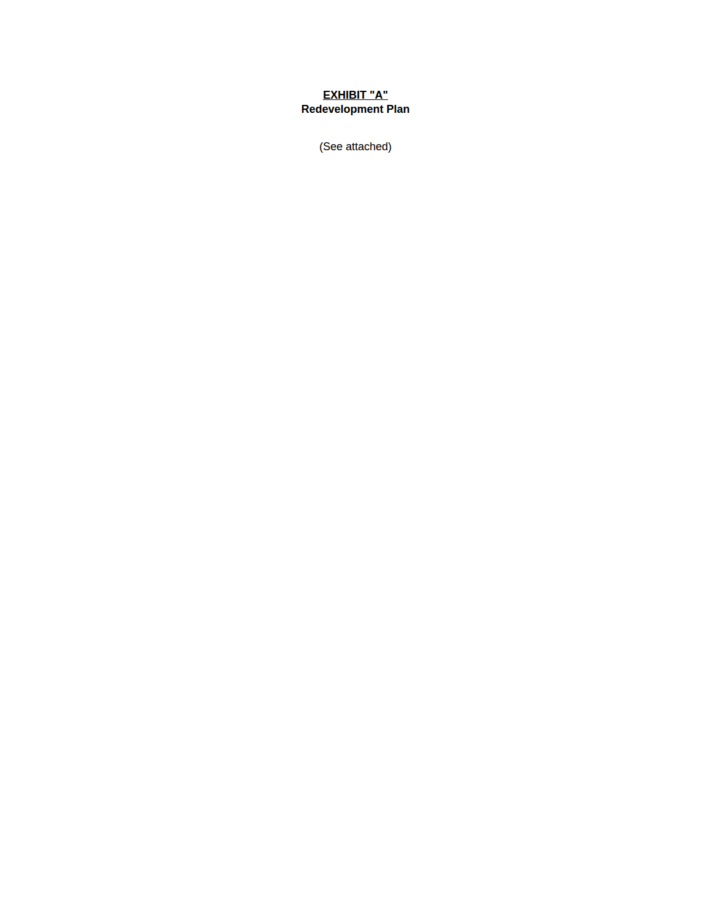EXHIBIT "A"
Redevelopment Plan
(See attached)